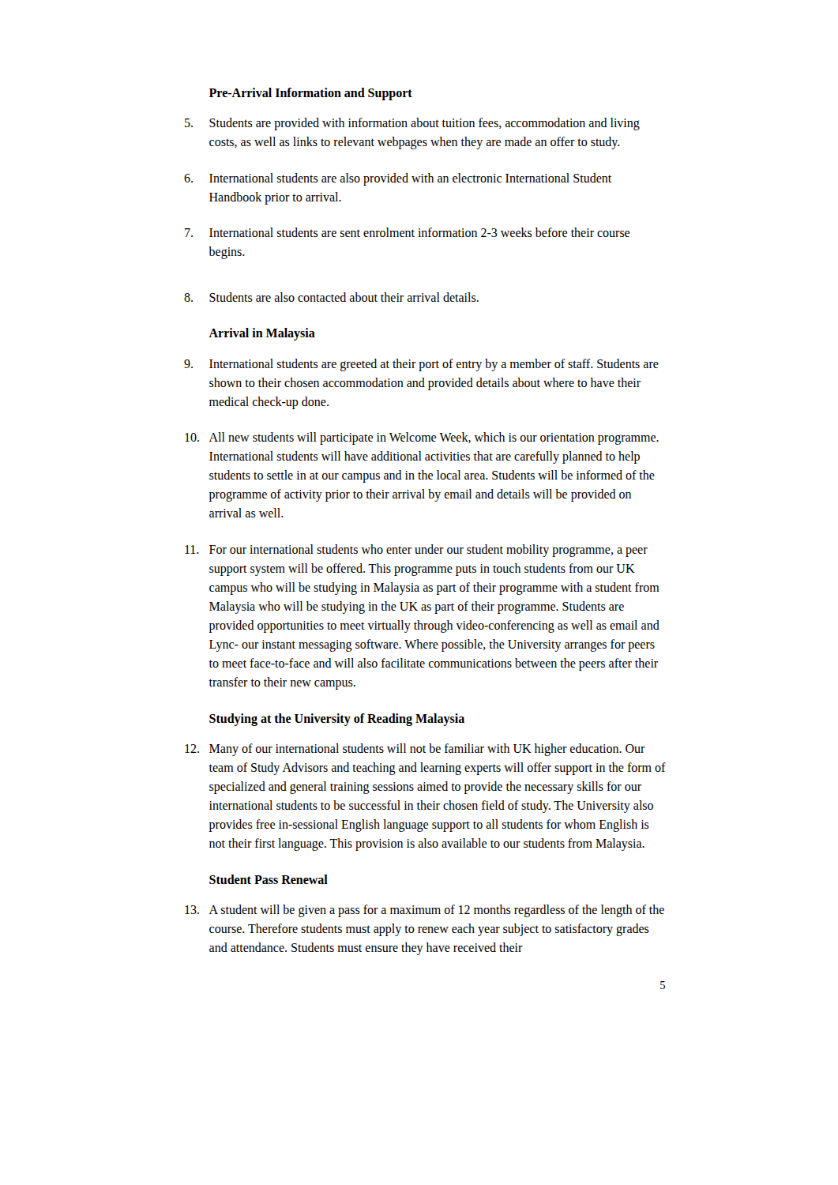Pre-Arrival Information and Support
Students are provided with information about tuition fees, accommodation and living costs, as well as links to relevant webpages when they are made an offer to study.
International students are also provided with an electronic International Student Handbook prior to arrival.
International students are sent enrolment information 2-3 weeks before their course begins.
Students are also contacted about their arrival details.
Arrival in Malaysia
International students are greeted at their port of entry by a member of staff. Students are shown to their chosen accommodation and provided details about where to have their medical check-up done.
All new students will participate in Welcome Week, which is our orientation programme. International students will have additional activities that are carefully planned to help students to settle in at our campus and in the local area. Students will be informed of the programme of activity prior to their arrival by email and details will be provided on arrival as well.
For our international students who enter under our student mobility programme, a peer support system will be offered. This programme puts in touch students from our UK campus who will be studying in Malaysia as part of their programme with a student from Malaysia who will be studying in the UK as part of their programme. Students are provided opportunities to meet virtually through video-conferencing as well as email and Lync- our instant messaging software. Where possible, the University arranges for peers to meet face-to-face and will also facilitate communications between the peers after their transfer to their new campus.
Studying at the University of Reading Malaysia
Many of our international students will not be familiar with UK higher education. Our team of Study Advisors and teaching and learning experts will offer support in the form of specialized and general training sessions aimed to provide the necessary skills for our international students to be successful in their chosen field of study. The University also provides free in-sessional English language support to all students for whom English is not their first language. This provision is also available to our students from Malaysia.
Student Pass Renewal
A student will be given a pass for a maximum of 12 months regardless of the length of the course. Therefore students must apply to renew each year subject to satisfactory grades and attendance. Students must ensure they have received their
5